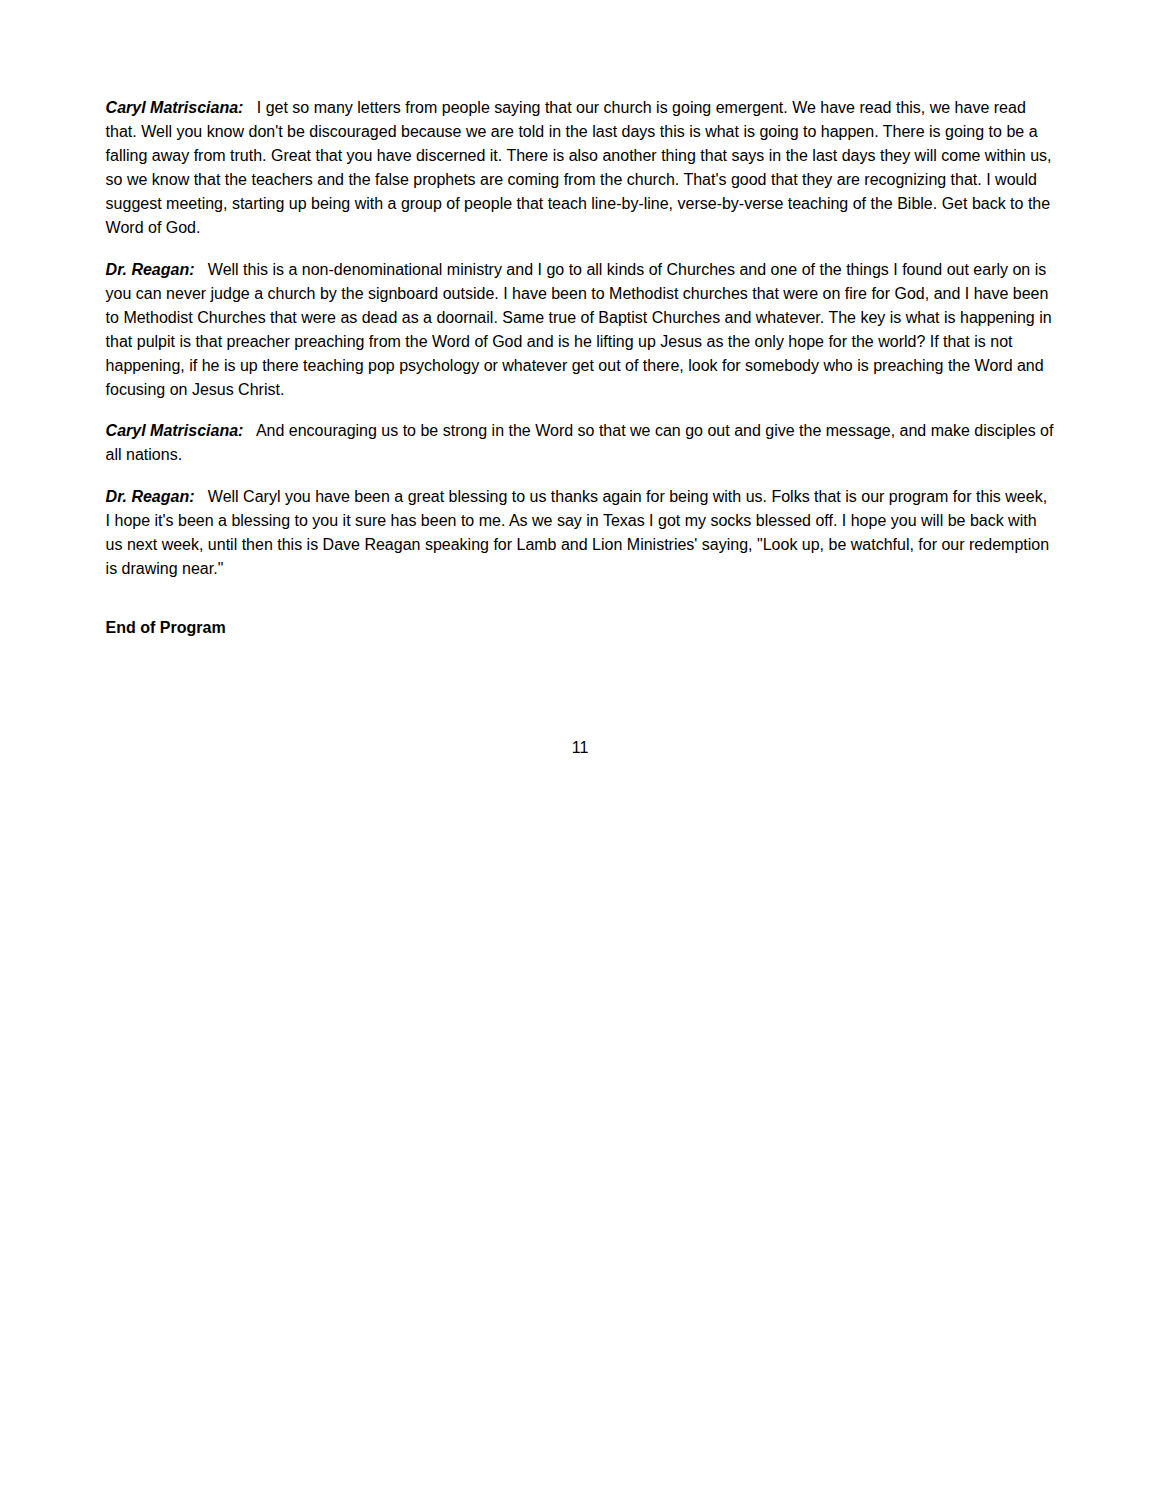Caryl Matrisciana: I get so many letters from people saying that our church is going emergent. We have read this, we have read that. Well you know don't be discouraged because we are told in the last days this is what is going to happen. There is going to be a falling away from truth. Great that you have discerned it. There is also another thing that says in the last days they will come within us, so we know that the teachers and the false prophets are coming from the church. That's good that they are recognizing that. I would suggest meeting, starting up being with a group of people that teach line-by-line, verse-by-verse teaching of the Bible. Get back to the Word of God.
Dr. Reagan: Well this is a non-denominational ministry and I go to all kinds of Churches and one of the things I found out early on is you can never judge a church by the signboard outside. I have been to Methodist churches that were on fire for God, and I have been to Methodist Churches that were as dead as a doornail. Same true of Baptist Churches and whatever. The key is what is happening in that pulpit is that preacher preaching from the Word of God and is he lifting up Jesus as the only hope for the world? If that is not happening, if he is up there teaching pop psychology or whatever get out of there, look for somebody who is preaching the Word and focusing on Jesus Christ.
Caryl Matrisciana: And encouraging us to be strong in the Word so that we can go out and give the message, and make disciples of all nations.
Dr. Reagan: Well Caryl you have been a great blessing to us thanks again for being with us. Folks that is our program for this week, I hope it's been a blessing to you it sure has been to me. As we say in Texas I got my socks blessed off. I hope you will be back with us next week, until then this is Dave Reagan speaking for Lamb and Lion Ministries' saying, "Look up, be watchful, for our redemption is drawing near."
End of Program
11